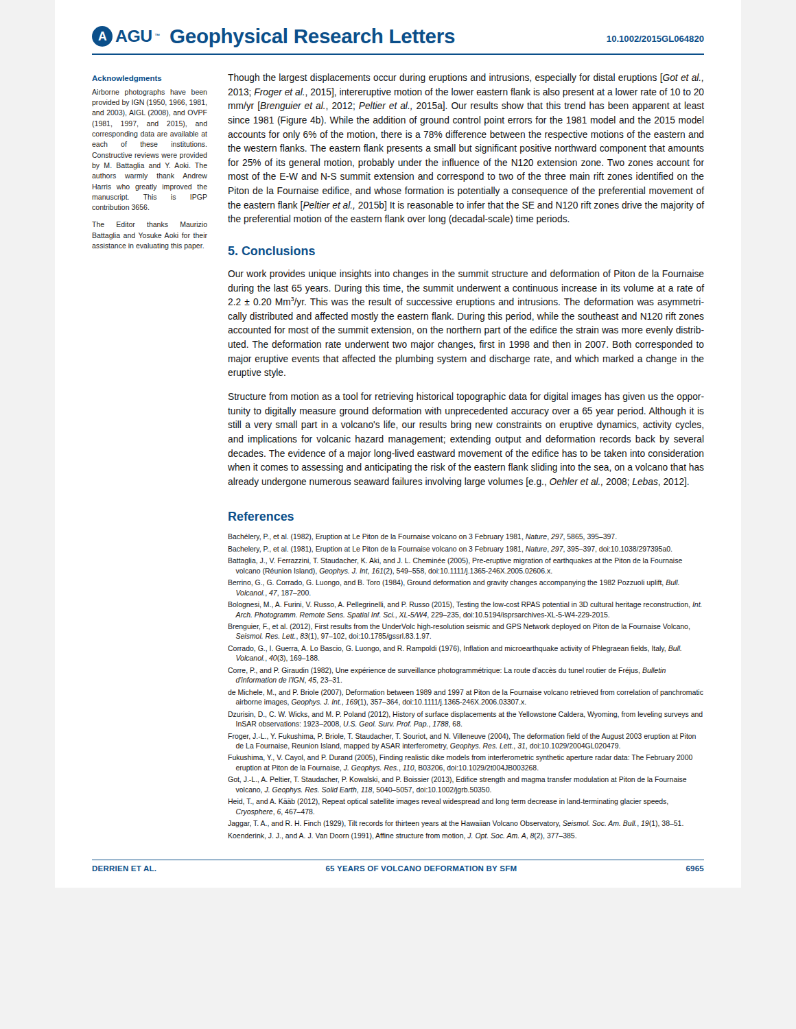AAGU™
Geophysical Research Letters
10.1002/2015GL064820
Acknowledgments
Airborne photographs have been provided by IGN (1950, 1966, 1981, and 2003), AIGL (2008), and OVPF (1981, 1997, and 2015), and corresponding data are available at each of these institutions. Constructive reviews were provided by M. Battaglia and Y. Aoki. The authors warmly thank Andrew Harris who greatly improved the manuscript. This is IPGP contribution 3656.
The Editor thanks Maurizio Battaglia and Yosuke Aoki for their assistance in evaluating this paper.
Though the largest displacements occur during eruptions and intrusions, especially for distal eruptions [Got et al., 2013; Froger et al., 2015], intereruptive motion of the lower eastern flank is also present at a lower rate of 10 to 20 mm/yr [Brenguier et al., 2012; Peltier et al., 2015a]. Our results show that this trend has been apparent at least since 1981 (Figure 4b). While the addition of ground control point errors for the 1981 model and the 2015 model accounts for only 6% of the motion, there is a 78% difference between the respective motions of the eastern and the western flanks. The eastern flank presents a small but significant positive northward component that amounts for 25% of its general motion, probably under the influence of the N120 extension zone. Two zones account for most of the E-W and N-S summit extension and correspond to two of the three main rift zones identified on the Piton de la Fournaise edifice, and whose formation is potentially a consequence of the preferential movement of the eastern flank [Peltier et al., 2015b] It is reasonable to infer that the SE and N120 rift zones drive the majority of the preferential motion of the eastern flank over long (decadal-scale) time periods.
5. Conclusions
Our work provides unique insights into changes in the summit structure and deformation of Piton de la Fournaise during the last 65 years. During this time, the summit underwent a continuous increase in its volume at a rate of 2.2 ± 0.20 Mm3/yr. This was the result of successive eruptions and intrusions. The deformation was asymmetrically distributed and affected mostly the eastern flank. During this period, while the southeast and N120 rift zones accounted for most of the summit extension, on the northern part of the edifice the strain was more evenly distributed. The deformation rate underwent two major changes, first in 1998 and then in 2007. Both corresponded to major eruptive events that affected the plumbing system and discharge rate, and which marked a change in the eruptive style.
Structure from motion as a tool for retrieving historical topographic data for digital images has given us the opportunity to digitally measure ground deformation with unprecedented accuracy over a 65 year period. Although it is still a very small part in a volcano's life, our results bring new constraints on eruptive dynamics, activity cycles, and implications for volcanic hazard management; extending output and deformation records back by several decades. The evidence of a major long-lived eastward movement of the edifice has to be taken into consideration when it comes to assessing and anticipating the risk of the eastern flank sliding into the sea, on a volcano that has already undergone numerous seaward failures involving large volumes [e.g., Oehler et al., 2008; Lebas, 2012].
References
Bachélery, P., et al. (1982), Eruption at Le Piton de la Fournaise volcano on 3 February 1981, Nature, 297, 5865, 395–397.
Bachelery, P., et al. (1981), Eruption at Le Piton de la Fournaise volcano on 3 February 1981, Nature, 297, 395–397, doi:10.1038/297395a0.
Battaglia, J., V. Ferrazzini, T. Staudacher, K. Aki, and J. L. Cheminée (2005), Pre-eruptive migration of earthquakes at the Piton de la Fournaise volcano (Réunion Island), Geophys. J. Int, 161(2), 549–558, doi:10.1111/j.1365-246X.2005.02606.x.
Berrino, G., G. Corrado, G. Luongo, and B. Toro (1984), Ground deformation and gravity changes accompanying the 1982 Pozzuoli uplift, Bull. Volcanol., 47, 187–200.
Bolognesi, M., A. Furini, V. Russo, A. Pellegrinelli, and P. Russo (2015), Testing the low-cost RPAS potential in 3D cultural heritage reconstruction, Int. Arch. Photogramm. Remote Sens. Spatial Inf. Sci., XL-5/W4, 229–235, doi:10.5194/isprsarchives-XL-5-W4-229-2015.
Brenguier, F., et al. (2012), First results from the UnderVolc high-resolution seismic and GPS Network deployed on Piton de la Fournaise Volcano, Seismol. Res. Lett., 83(1), 97–102, doi:10.1785/gssrl.83.1.97.
Corrado, G., I. Guerra, A. Lo Bascio, G. Luongo, and R. Rampoldi (1976), Inflation and microearthquake activity of Phlegraean fields, Italy, Bull. Volcanol., 40(3), 169–188.
Corre, P., and P. Giraudin (1982), Une expérience de surveillance photogrammétrique: La route d'accès du tunel routier de Fréjus, Bulletin d'information de l'IGN, 45, 23–31.
de Michele, M., and P. Briole (2007), Deformation between 1989 and 1997 at Piton de la Fournaise volcano retrieved from correlation of panchromatic airborne images, Geophys. J. Int., 169(1), 357–364, doi:10.1111/j.1365-246X.2006.03307.x.
Dzurisin, D., C. W. Wicks, and M. P. Poland (2012), History of surface displacements at the Yellowstone Caldera, Wyoming, from leveling surveys and InSAR observations: 1923–2008, U.S. Geol. Surv. Prof. Pap., 1788, 68.
Froger, J.-L., Y. Fukushima, P. Briole, T. Staudacher, T. Souriot, and N. Villeneuve (2004), The deformation field of the August 2003 eruption at Piton de La Fournaise, Reunion Island, mapped by ASAR interferometry, Geophys. Res. Lett., 31, doi:10.1029/2004GL020479.
Fukushima, Y., V. Cayol, and P. Durand (2005), Finding realistic dike models from interferometric synthetic aperture radar data: The February 2000 eruption at Piton de la Fournaise, J. Geophys. Res., 110, B03206, doi:10.1029/2t004JB003268.
Got, J.-L., A. Peltier, T. Staudacher, P. Kowalski, and P. Boissier (2013), Edifice strength and magma transfer modulation at Piton de la Fournaise volcano, J. Geophys. Res. Solid Earth, 118, 5040–5057, doi:10.1002/jgrb.50350.
Heid, T., and A. Kääb (2012), Repeat optical satellite images reveal widespread and long term decrease in land-terminating glacier speeds, Cryosphere, 6, 467–478.
Jaggar, T. A., and R. H. Finch (1929), Tilt records for thirteen years at the Hawaiian Volcano Observatory, Seismol. Soc. Am. Bull., 19(1), 38–51.
Koenderink, J. J., and A. J. Van Doorn (1991), Affine structure from motion, J. Opt. Soc. Am. A, 8(2), 377–385.
DERRIEN ET AL.
65 YEARS OF VOLCANO DEFORMATION BY SFM
6965